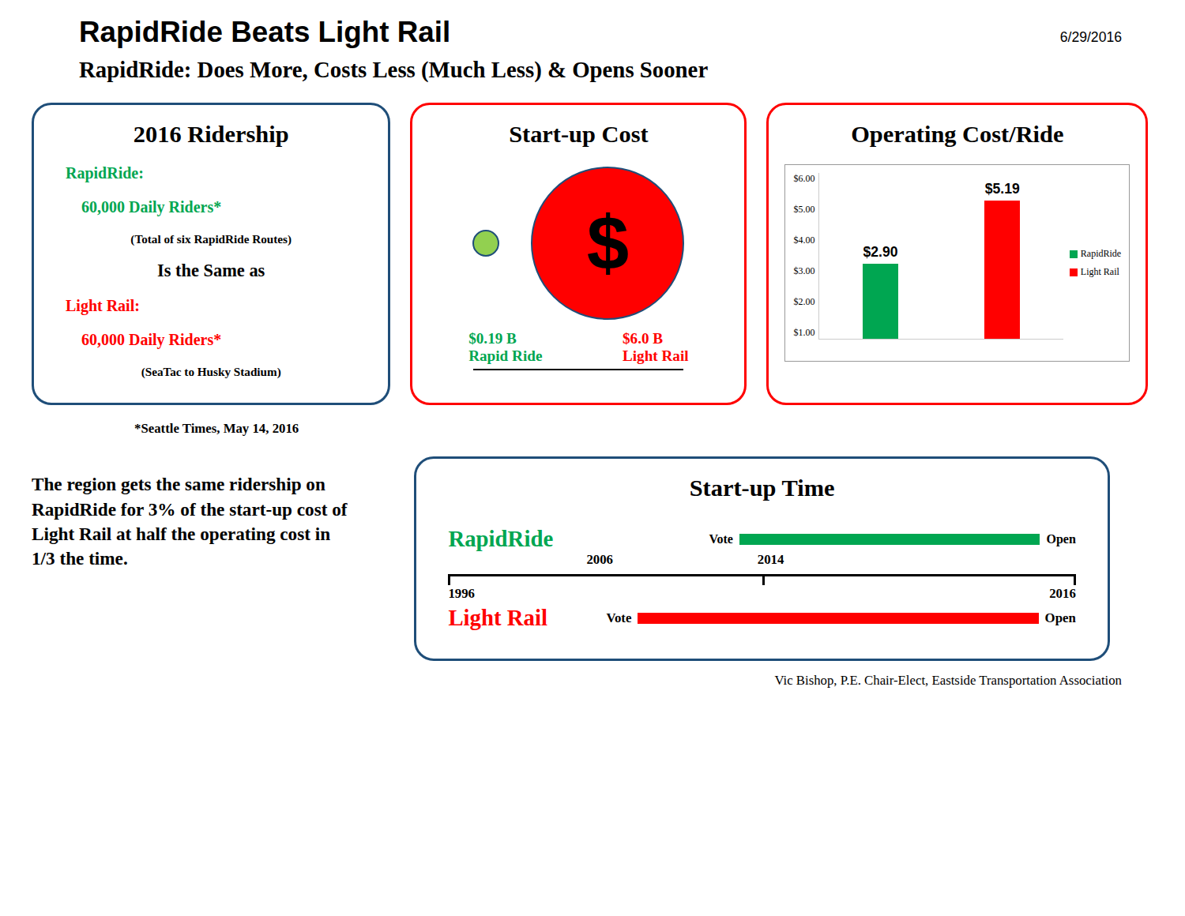RapidRide Beats Light Rail
6/29/2016
RapidRide: Does More, Costs Less (Much Less) & Opens Sooner
2016 Ridership
RapidRide:
60,000 Daily Riders*
(Total of six RapidRide Routes)
Is the Same as
Light Rail:
60,000 Daily Riders*
(SeaTac to Husky Stadium)
Start-up Cost
$
$0.19 B
Rapid Ride
$6.0 B
Light Rail
Operating Cost/Ride
$6.00 $5.00 $4.00 $3.00 $2.00 $1.00
$2.90
$5.19
RapidRide
Light Rail
*Seattle Times, May 14, 2016
The region gets the same ridership on RapidRide for 3% of the start-up cost of Light Rail at half the operating cost in
1/3 the time.
Start-up Time
RapidRide
Vote
Open
2006 2014
1996 2016
Light Rail
Vote
Open
Vic Bishop, P.E. Chair-Elect, Eastside Transportation Association